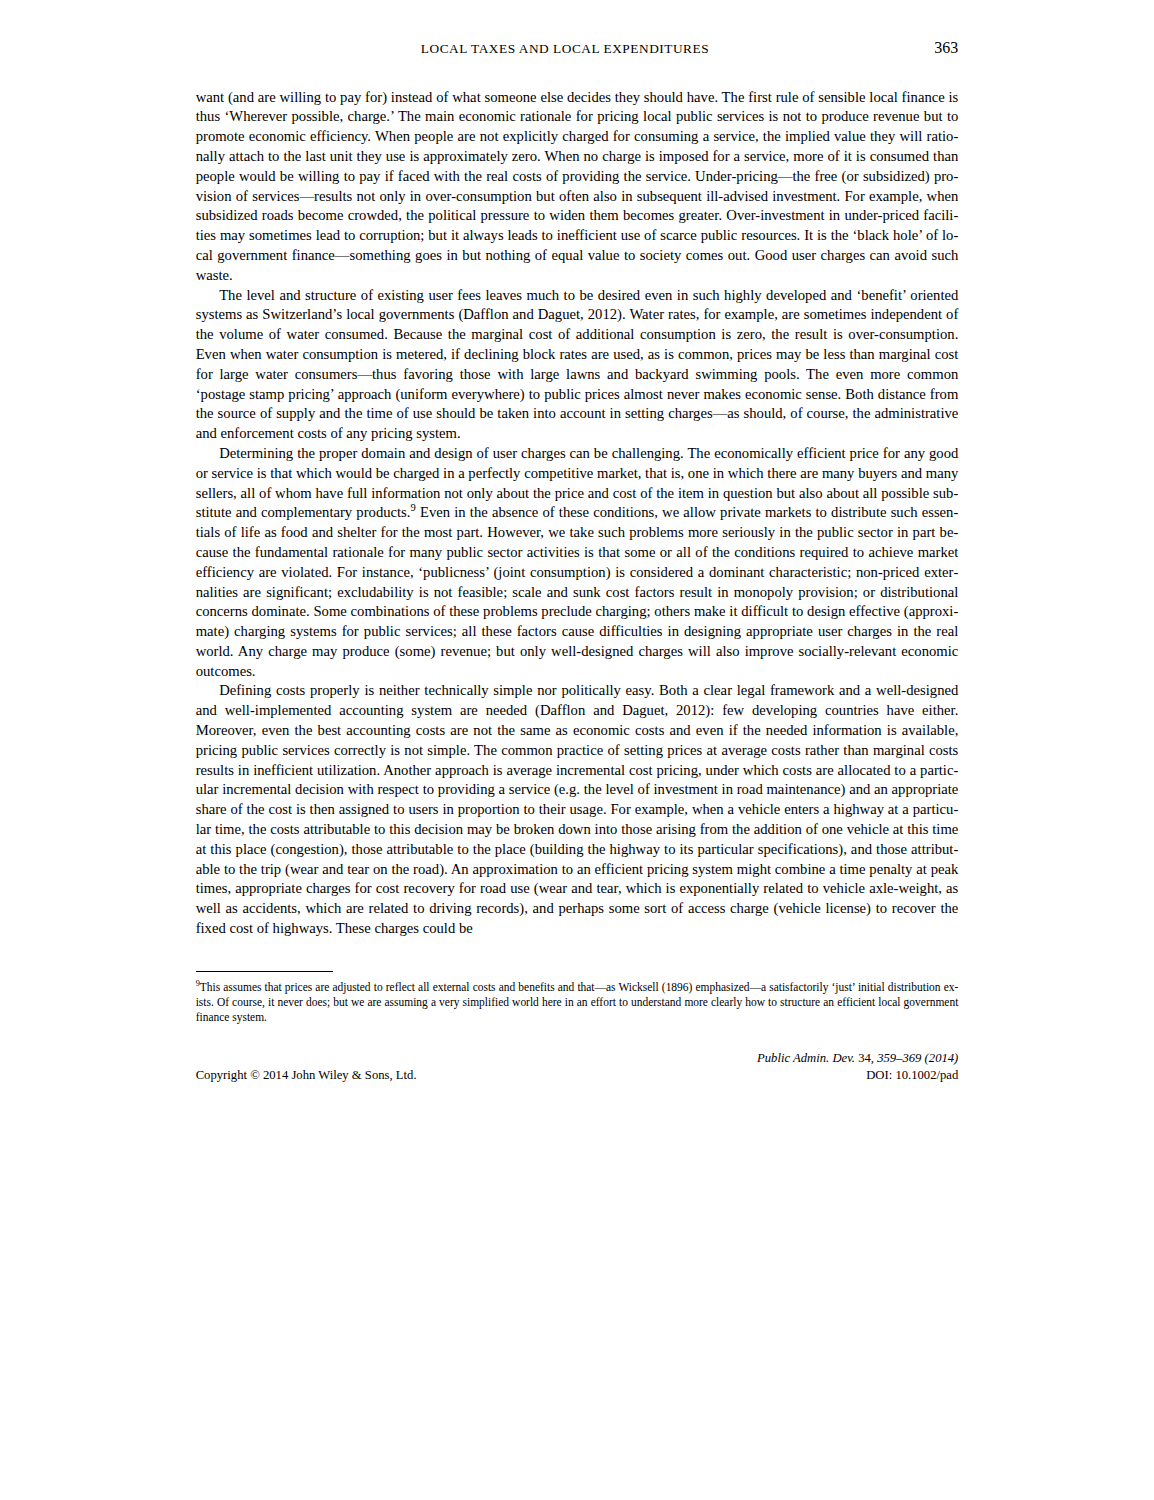LOCAL TAXES AND LOCAL EXPENDITURES 363
want (and are willing to pay for) instead of what someone else decides they should have. The first rule of sensible local finance is thus ‘Wherever possible, charge.’ The main economic rationale for pricing local public services is not to produce revenue but to promote economic efficiency. When people are not explicitly charged for consuming a service, the implied value they will rationally attach to the last unit they use is approximately zero. When no charge is imposed for a service, more of it is consumed than people would be willing to pay if faced with the real costs of providing the service. Under-pricing—the free (or subsidized) provision of services—results not only in over-consumption but often also in subsequent ill-advised investment. For example, when subsidized roads become crowded, the political pressure to widen them becomes greater. Over-investment in under-priced facilities may sometimes lead to corruption; but it always leads to inefficient use of scarce public resources. It is the ‘black hole’ of local government finance—something goes in but nothing of equal value to society comes out. Good user charges can avoid such waste.
The level and structure of existing user fees leaves much to be desired even in such highly developed and ‘benefit’ oriented systems as Switzerland’s local governments (Dafflon and Daguet, 2012). Water rates, for example, are sometimes independent of the volume of water consumed. Because the marginal cost of additional consumption is zero, the result is over-consumption. Even when water consumption is metered, if declining block rates are used, as is common, prices may be less than marginal cost for large water consumers—thus favoring those with large lawns and backyard swimming pools. The even more common ‘postage stamp pricing’ approach (uniform everywhere) to public prices almost never makes economic sense. Both distance from the source of supply and the time of use should be taken into account in setting charges—as should, of course, the administrative and enforcement costs of any pricing system.
Determining the proper domain and design of user charges can be challenging. The economically efficient price for any good or service is that which would be charged in a perfectly competitive market, that is, one in which there are many buyers and many sellers, all of whom have full information not only about the price and cost of the item in question but also about all possible substitute and complementary products.9 Even in the absence of these conditions, we allow private markets to distribute such essentials of life as food and shelter for the most part. However, we take such problems more seriously in the public sector in part because the fundamental rationale for many public sector activities is that some or all of the conditions required to achieve market efficiency are violated. For instance, ‘publicness’ (joint consumption) is considered a dominant characteristic; non-priced externalities are significant; excludability is not feasible; scale and sunk cost factors result in monopoly provision; or distributional concerns dominate. Some combinations of these problems preclude charging; others make it difficult to design effective (approximate) charging systems for public services; all these factors cause difficulties in designing appropriate user charges in the real world. Any charge may produce (some) revenue; but only well-designed charges will also improve socially-relevant economic outcomes.
Defining costs properly is neither technically simple nor politically easy. Both a clear legal framework and a well-designed and well-implemented accounting system are needed (Dafflon and Daguet, 2012): few developing countries have either. Moreover, even the best accounting costs are not the same as economic costs and even if the needed information is available, pricing public services correctly is not simple. The common practice of setting prices at average costs rather than marginal costs results in inefficient utilization. Another approach is average incremental cost pricing, under which costs are allocated to a particular incremental decision with respect to providing a service (e.g. the level of investment in road maintenance) and an appropriate share of the cost is then assigned to users in proportion to their usage. For example, when a vehicle enters a highway at a particular time, the costs attributable to this decision may be broken down into those arising from the addition of one vehicle at this time at this place (congestion), those attributable to the place (building the highway to its particular specifications), and those attributable to the trip (wear and tear on the road). An approximation to an efficient pricing system might combine a time penalty at peak times, appropriate charges for cost recovery for road use (wear and tear, which is exponentially related to vehicle axle-weight, as well as accidents, which are related to driving records), and perhaps some sort of access charge (vehicle license) to recover the fixed cost of highways. These charges could be
9This assumes that prices are adjusted to reflect all external costs and benefits and that—as Wicksell (1896) emphasized—a satisfactorily ‘just’ initial distribution exists. Of course, it never does; but we are assuming a very simplified world here in an effort to understand more clearly how to structure an efficient local government finance system.
Copyright © 2014 John Wiley & Sons, Ltd.
Public Admin. Dev. 34, 359–369 (2014)
DOI: 10.1002/pad